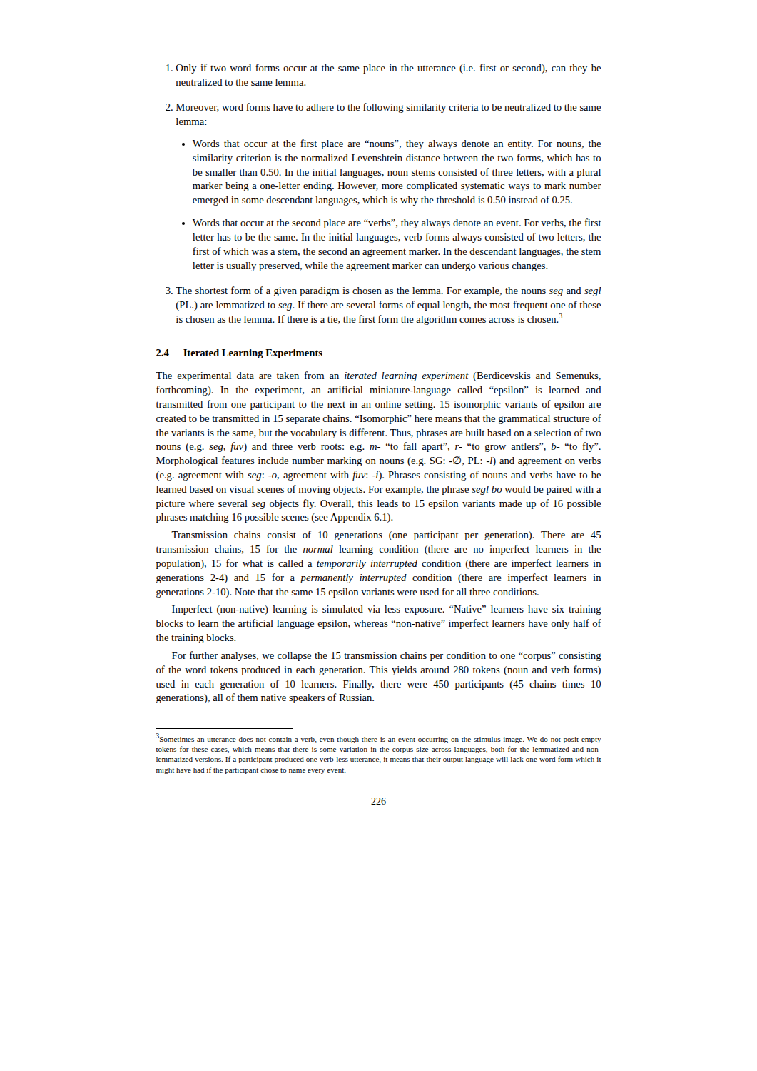Only if two word forms occur at the same place in the utterance (i.e. first or second), can they be neutralized to the same lemma.
Moreover, word forms have to adhere to the following similarity criteria to be neutralized to the same lemma:
Words that occur at the first place are “nouns”, they always denote an entity. For nouns, the similarity criterion is the normalized Levenshtein distance between the two forms, which has to be smaller than 0.50. In the initial languages, noun stems consisted of three letters, with a plural marker being a one-letter ending. However, more complicated systematic ways to mark number emerged in some descendant languages, which is why the threshold is 0.50 instead of 0.25.
Words that occur at the second place are “verbs”, they always denote an event. For verbs, the first letter has to be the same. In the initial languages, verb forms always consisted of two letters, the first of which was a stem, the second an agreement marker. In the descendant languages, the stem letter is usually preserved, while the agreement marker can undergo various changes.
The shortest form of a given paradigm is chosen as the lemma. For example, the nouns seg and segl (PL.) are lemmatized to seg. If there are several forms of equal length, the most frequent one of these is chosen as the lemma. If there is a tie, the first form the algorithm comes across is chosen.3
2.4 Iterated Learning Experiments
The experimental data are taken from an iterated learning experiment (Berdicevskis and Semenuks, forthcoming). In the experiment, an artificial miniature-language called “epsilon” is learned and transmitted from one participant to the next in an online setting. 15 isomorphic variants of epsilon are created to be transmitted in 15 separate chains. “Isomorphic” here means that the grammatical structure of the variants is the same, but the vocabulary is different. Thus, phrases are built based on a selection of two nouns (e.g. seg, fuv) and three verb roots: e.g. m- “to fall apart”, r- “to grow antlers”, b- “to fly”. Morphological features include number marking on nouns (e.g. SG: -∅, PL: -l) and agreement on verbs (e.g. agreement with seg: -o, agreement with fuv: -i). Phrases consisting of nouns and verbs have to be learned based on visual scenes of moving objects. For example, the phrase segl bo would be paired with a picture where several seg objects fly. Overall, this leads to 15 epsilon variants made up of 16 possible phrases matching 16 possible scenes (see Appendix 6.1).
Transmission chains consist of 10 generations (one participant per generation). There are 45 transmission chains, 15 for the normal learning condition (there are no imperfect learners in the population), 15 for what is called a temporarily interrupted condition (there are imperfect learners in generations 2-4) and 15 for a permanently interrupted condition (there are imperfect learners in generations 2-10). Note that the same 15 epsilon variants were used for all three conditions.
Imperfect (non-native) learning is simulated via less exposure. “Native” learners have six training blocks to learn the artificial language epsilon, whereas “non-native” imperfect learners have only half of the training blocks.
For further analyses, we collapse the 15 transmission chains per condition to one “corpus” consisting of the word tokens produced in each generation. This yields around 280 tokens (noun and verb forms) used in each generation of 10 learners. Finally, there were 450 participants (45 chains times 10 generations), all of them native speakers of Russian.
3Sometimes an utterance does not contain a verb, even though there is an event occurring on the stimulus image. We do not posit empty tokens for these cases, which means that there is some variation in the corpus size across languages, both for the lemmatized and non-lemmatized versions. If a participant produced one verb-less utterance, it means that their output language will lack one word form which it might have had if the participant chose to name every event.
226